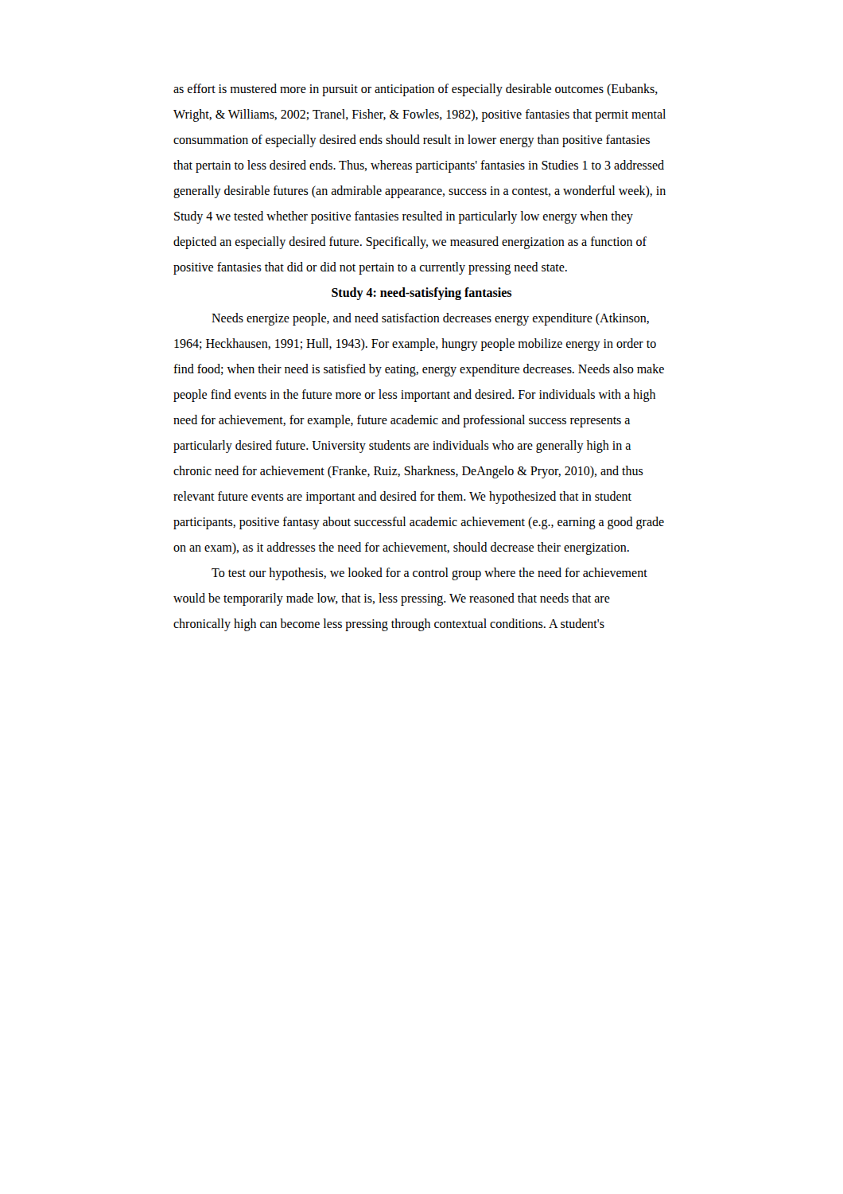as effort is mustered more in pursuit or anticipation of especially desirable outcomes (Eubanks, Wright, & Williams, 2002; Tranel, Fisher, & Fowles, 1982), positive fantasies that permit mental consummation of especially desired ends should result in lower energy than positive fantasies that pertain to less desired ends. Thus, whereas participants' fantasies in Studies 1 to 3 addressed generally desirable futures (an admirable appearance, success in a contest, a wonderful week), in Study 4 we tested whether positive fantasies resulted in particularly low energy when they depicted an especially desired future. Specifically, we measured energization as a function of positive fantasies that did or did not pertain to a currently pressing need state.
Study 4: need-satisfying fantasies
Needs energize people, and need satisfaction decreases energy expenditure (Atkinson, 1964; Heckhausen, 1991; Hull, 1943). For example, hungry people mobilize energy in order to find food; when their need is satisfied by eating, energy expenditure decreases. Needs also make people find events in the future more or less important and desired. For individuals with a high need for achievement, for example, future academic and professional success represents a particularly desired future. University students are individuals who are generally high in a chronic need for achievement (Franke, Ruiz, Sharkness, DeAngelo & Pryor, 2010), and thus relevant future events are important and desired for them. We hypothesized that in student participants, positive fantasy about successful academic achievement (e.g., earning a good grade on an exam), as it addresses the need for achievement, should decrease their energization.
To test our hypothesis, we looked for a control group where the need for achievement would be temporarily made low, that is, less pressing. We reasoned that needs that are chronically high can become less pressing through contextual conditions. A student's